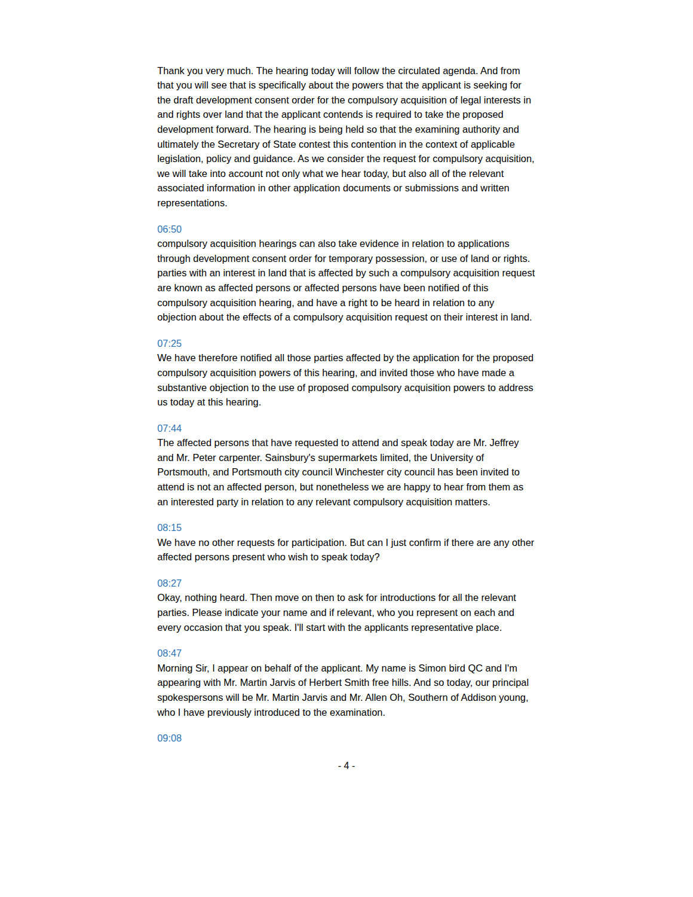Thank you very much. The hearing today will follow the circulated agenda. And from that you will see that is specifically about the powers that the applicant is seeking for the draft development consent order for the compulsory acquisition of legal interests in and rights over land that the applicant contends is required to take the proposed development forward. The hearing is being held so that the examining authority and ultimately the Secretary of State contest this contention in the context of applicable legislation, policy and guidance. As we consider the request for compulsory acquisition, we will take into account not only what we hear today, but also all of the relevant associated information in other application documents or submissions and written representations.
06:50
compulsory acquisition hearings can also take evidence in relation to applications through development consent order for temporary possession, or use of land or rights. parties with an interest in land that is affected by such a compulsory acquisition request are known as affected persons or affected persons have been notified of this compulsory acquisition hearing, and have a right to be heard in relation to any objection about the effects of a compulsory acquisition request on their interest in land.
07:25
We have therefore notified all those parties affected by the application for the proposed compulsory acquisition powers of this hearing, and invited those who have made a substantive objection to the use of proposed compulsory acquisition powers to address us today at this hearing.
07:44
The affected persons that have requested to attend and speak today are Mr. Jeffrey and Mr. Peter carpenter. Sainsbury's supermarkets limited, the University of Portsmouth, and Portsmouth city council Winchester city council has been invited to attend is not an affected person, but nonetheless we are happy to hear from them as an interested party in relation to any relevant compulsory acquisition matters.
08:15
We have no other requests for participation. But can I just confirm if there are any other affected persons present who wish to speak today?
08:27
Okay, nothing heard. Then move on then to ask for introductions for all the relevant parties. Please indicate your name and if relevant, who you represent on each and every occasion that you speak. I'll start with the applicants representative place.
08:47
Morning Sir, I appear on behalf of the applicant. My name is Simon bird QC and I'm appearing with Mr. Martin Jarvis of Herbert Smith free hills. And so today, our principal spokespersons will be Mr. Martin Jarvis and Mr. Allen Oh, Southern of Addison young, who I have previously introduced to the examination.
09:08
- 4 -